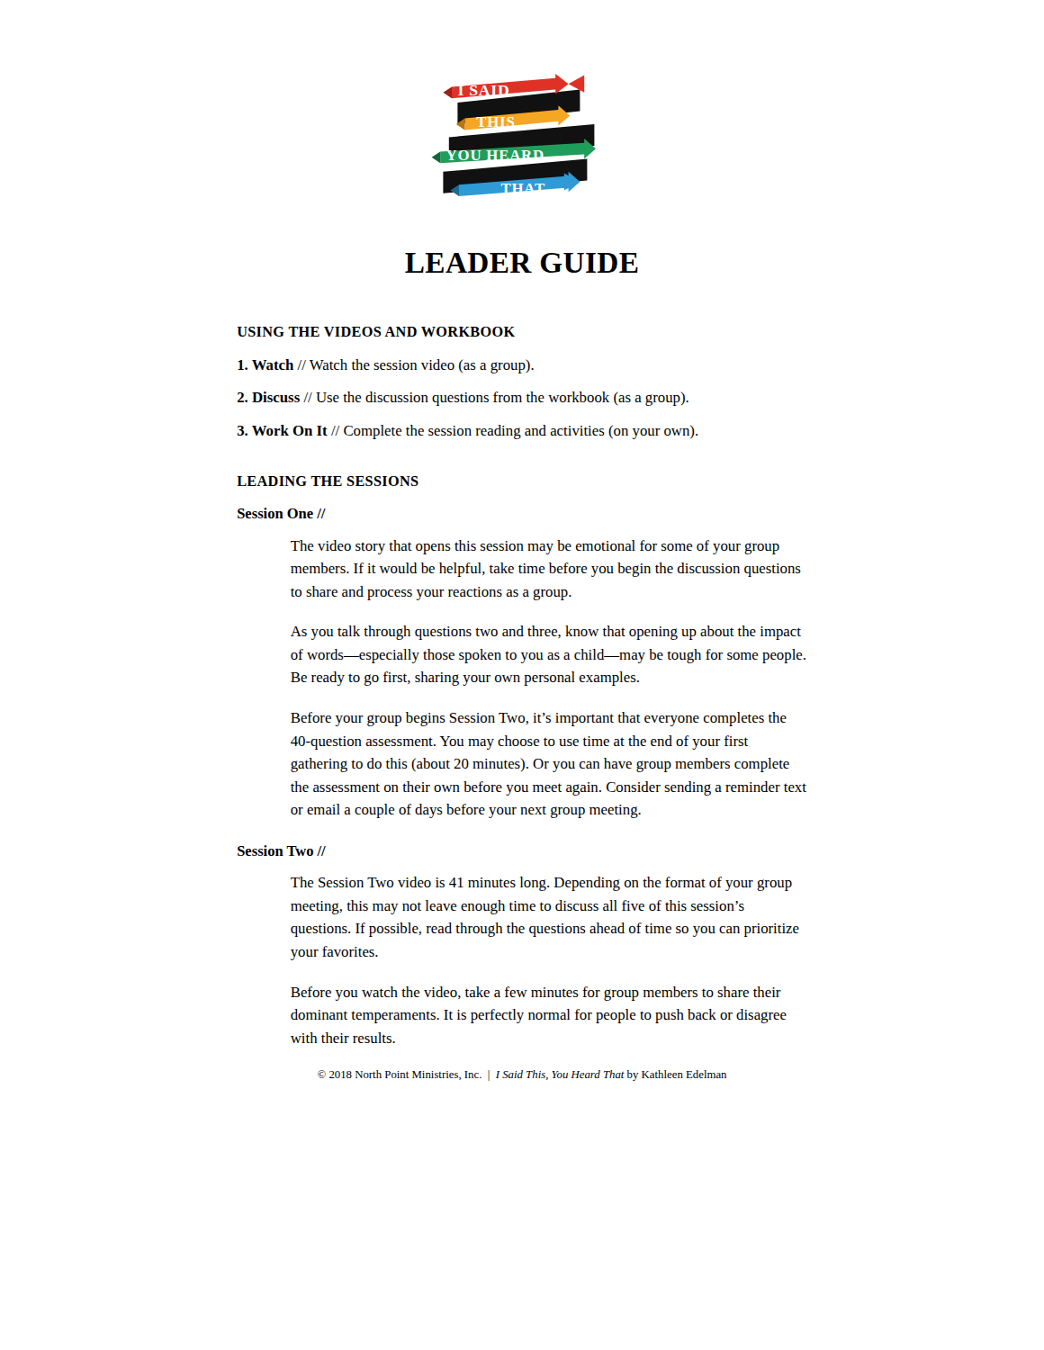I SAID THIS YOU HEARD THAT
LEADER GUIDE
USING THE VIDEOS AND WORKBOOK
1. Watch // Watch the session video (as a group).
2. Discuss // Use the discussion questions from the workbook (as a group).
3. Work On It // Complete the session reading and activities (on your own).
LEADING THE SESSIONS
Session One //
The video story that opens this session may be emotional for some of your group members. If it would be helpful, take time before you begin the discussion questions to share and process your reactions as a group.
As you talk through questions two and three, know that opening up about the impact of words—especially those spoken to you as a child—may be tough for some people. Be ready to go first, sharing your own personal examples.
Before your group begins Session Two, it’s important that everyone completes the 40-question assessment. You may choose to use time at the end of your first gathering to do this (about 20 minutes). Or you can have group members complete the assessment on their own before you meet again. Consider sending a reminder text or email a couple of days before your next group meeting.
Session Two //
The Session Two video is 41 minutes long. Depending on the format of your group meeting, this may not leave enough time to discuss all five of this session’s questions. If possible, read through the questions ahead of time so you can prioritize your favorites.
Before you watch the video, take a few minutes for group members to share their dominant temperaments. It is perfectly normal for people to push back or disagree with their results.
© 2018 North Point Ministries, Inc. | I Said This, You Heard That by Kathleen Edelman